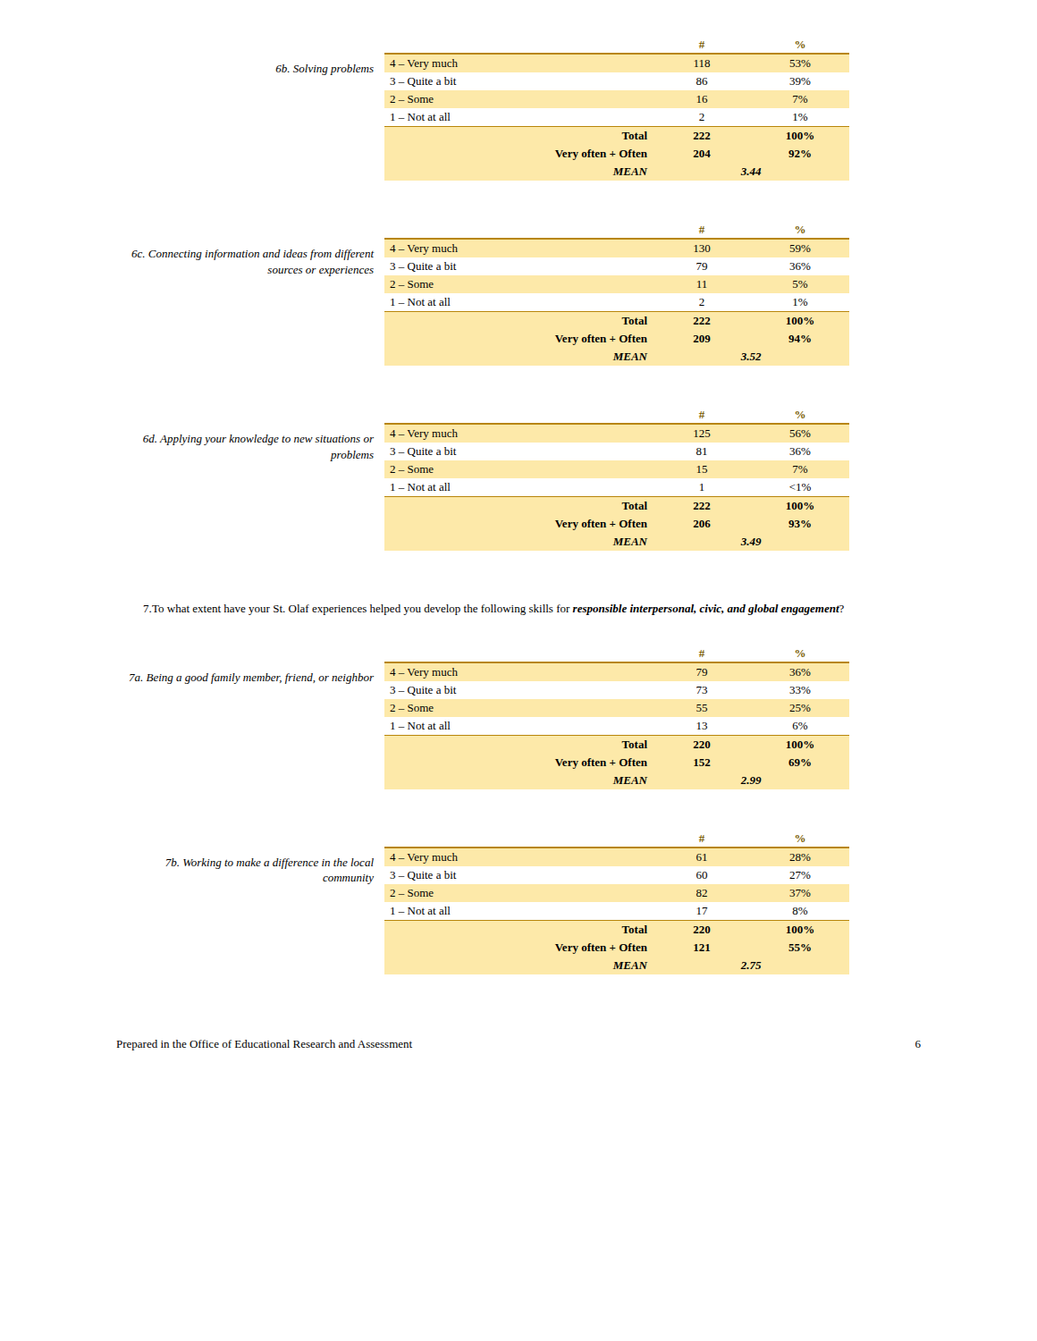6b. Solving problems
| | # | % |
| --- | --- | --- |
| 4 – Very much | 118 | 53% |
| 3 – Quite a bit | 86 | 39% |
| 2 – Some | 16 | 7% |
| 1 – Not at all | 2 | 1% |
| Total | 222 | 100% |
| Very often + Often | 204 | 92% |
| MEAN | 3.44 |
6c. Connecting information and ideas from different sources or experiences
| | # | % |
| --- | --- | --- |
| 4 – Very much | 130 | 59% |
| 3 – Quite a bit | 79 | 36% |
| 2 – Some | 11 | 5% |
| 1 – Not at all | 2 | 1% |
| Total | 222 | 100% |
| Very often + Often | 209 | 94% |
| MEAN | 3.52 |
6d. Applying your knowledge to new situations or problems
| | # | % |
| --- | --- | --- |
| 4 – Very much | 125 | 56% |
| 3 – Quite a bit | 81 | 36% |
| 2 – Some | 15 | 7% |
| 1 – Not at all | 1 | <1% |
| Total | 222 | 100% |
| Very often + Often | 206 | 93% |
| MEAN | 3.49 |
7.
To what extent have your St. Olaf experiences helped you develop the following skills for responsible interpersonal, civic, and global engagement?
7a. Being a good family member, friend, or neighbor
| | # | % |
| --- | --- | --- |
| 4 – Very much | 79 | 36% |
| 3 – Quite a bit | 73 | 33% |
| 2 – Some | 55 | 25% |
| 1 – Not at all | 13 | 6% |
| Total | 220 | 100% |
| Very often + Often | 152 | 69% |
| MEAN | 2.99 |
7b. Working to make a difference in the local community
| | # | % |
| --- | --- | --- |
| 4 – Very much | 61 | 28% |
| 3 – Quite a bit | 60 | 27% |
| 2 – Some | 82 | 37% |
| 1 – Not at all | 17 | 8% |
| Total | 220 | 100% |
| Very often + Often | 121 | 55% |
| MEAN | 2.75 |
Prepared in the Office of Educational Research and Assessment
6